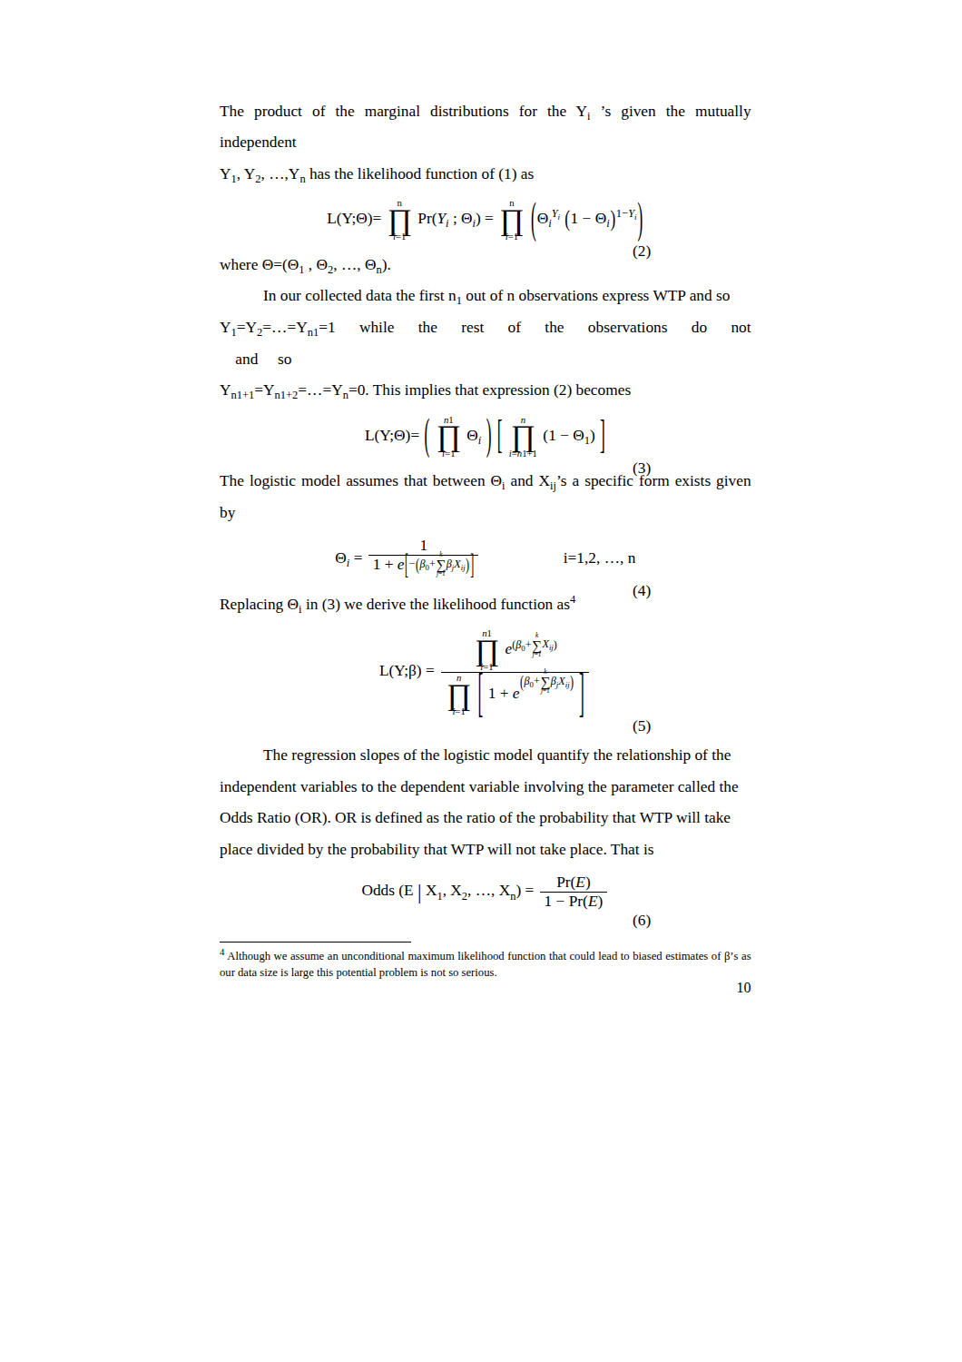The product of the marginal distributions for the Yi ’s given the mutually independent
Y1, Y2, …,Yn has the likelihood function of (1) as
L(Y;Θ)= n ∏ i=1 Pr(Yi ; Θi) = n ∏ i=1 (ΘiYi (1 − Θi)1−Yi)
(2)
where Θ=(Θ1 , Θ2, …, Θn).
In our collected data the first n1 out of n observations express WTP and so
Y1=Y2=…=Yn1=1 while the rest of the observations do not and so
Yn1+1=Yn1+2=…=Yn=0. This implies that expression (2) becomes
L(Y;Θ)= ( n1 ∏ i=1 Θi ) [ n ∏ i=n1+1 (1 − Θ1) ]
(3)
The logistic model assumes that between Θi and Xij’s a specific form exists given by
Θi = 1 1 + e [−(β0+k∑j=1 βjXij)] i=1,2, …, n
(4)
Replacing Θi in (3) we derive the likelihood function as4
L(Y;β) = n1 ∏ i=1 e(β0+k∑j=1 Xij) n ∏ i=1 [ 1 + e(β0+k∑j=1 βjXij) ]
(5)
The regression slopes of the logistic model quantify the relationship of the
independent variables to the dependent variable involving the parameter called the
Odds Ratio (OR). OR is defined as the ratio of the probability that WTP will take
place divided by the probability that WTP will not take place. That is
Odds (E | X1, X2, …, Xn) = Pr(E) 1 − Pr(E)
(6)
4 Although we assume an unconditional maximum likelihood function that could lead to biased estimates of β’s as our data size is large this potential problem is not so serious.
10